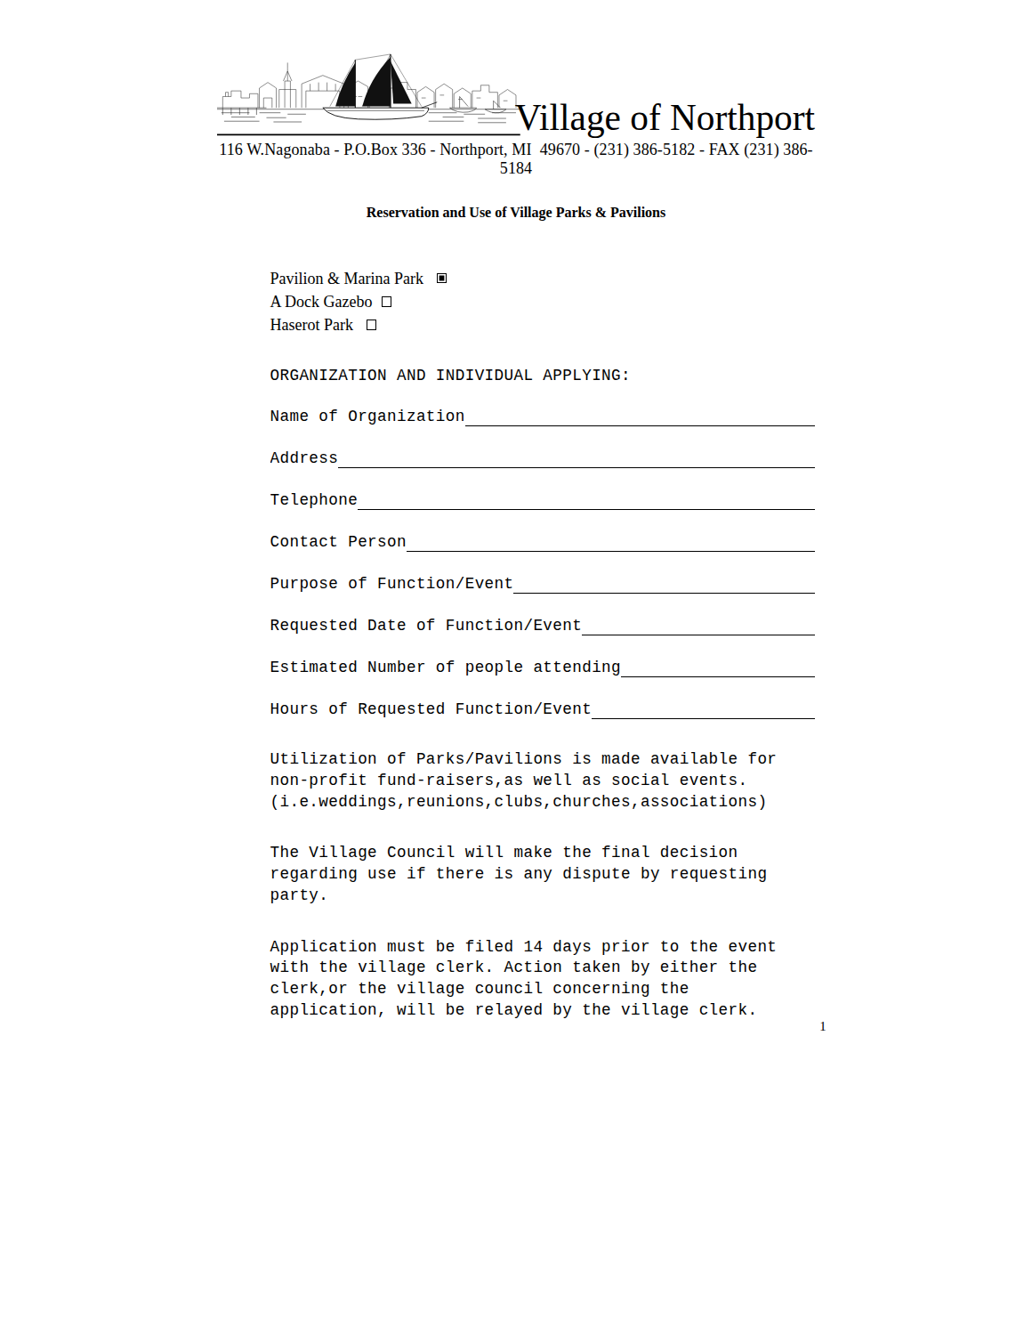Village of Northport
116 W.Nagonaba - P.O.Box 336 - Northport, MI 49670 - (231) 386-5182 - FAX (231) 386-5184
Reservation and Use of Village Parks & Pavilions
Pavilion & Marina Park
A Dock Gazebo
Haserot Park
ORGANIZATION AND INDIVIDUAL APPLYING:
Name of Organization
Address
Telephone
Contact Person
Purpose of Function/Event
Requested Date of Function/Event
Estimated Number of people attending
Hours of Requested Function/Event
Utilization of Parks/Pavilions is made available for non-profit fund-raisers,as well as social events.
(i.e.weddings,reunions,clubs,churches,associations)
The Village Council will make the final decision regarding use if there is any dispute by requesting party.
Application must be filed 14 days prior to the event with the village clerk. Action taken by either the clerk,or the village council concerning the application, will be relayed by the village clerk.
1